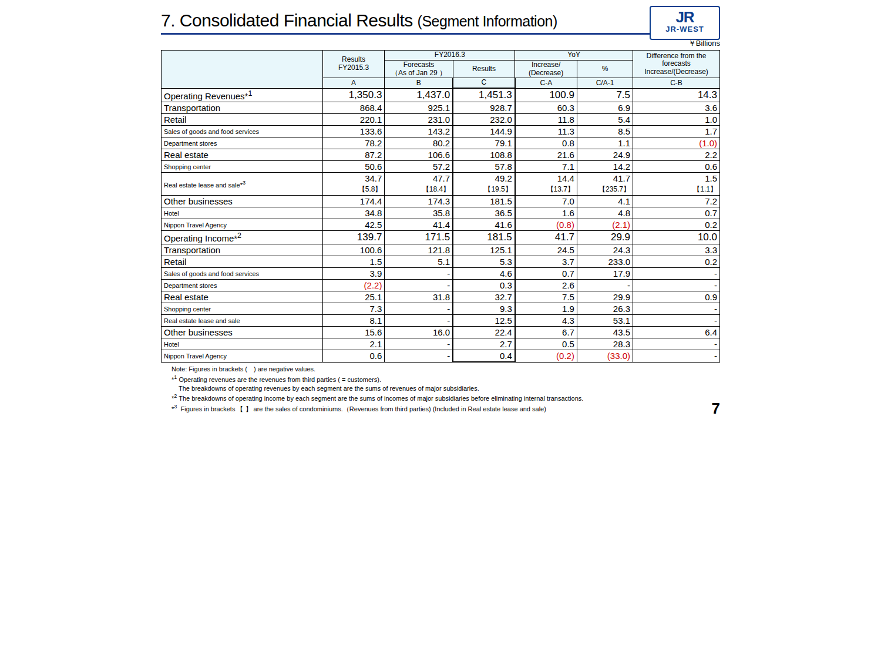JR
JR-WEST
7. Consolidated Financial Results (Segment Information)
￥Billions
| | Results FY2015.3 | FY2016.3 | YoY | Difference from the forecasts Increase/(Decrease) |
| --- | --- | --- | --- | --- |
| Forecasts （As of Jan 29 ） | Results | Increase/ (Decrease) | % |
| A | B | C | C-A | C/A-1 | C-B |
| Operating Revenues* 1 | 1,350.3 | 1,437.0 | 1,451.3 | 100.9 | 7.5 | 14.3 |
| Transportation | 868.4 | 925.1 | 928.7 | 60.3 | 6.9 | 3.6 |
| Retail | 220.1 | 231.0 | 232.0 | 11.8 | 5.4 | 1.0 |
| Sales of goods and food services | 133.6 | 143.2 | 144.9 | 11.3 | 8.5 | 1.7 |
| Department stores | 78.2 | 80.2 | 79.1 | 0.8 | 1.1 | (1.0) |
| Real estate | 87.2 | 106.6 | 108.8 | 21.6 | 24.9 | 2.2 |
| Shopping center | 50.6 | 57.2 | 57.8 | 7.1 | 14.2 | 0.6 |
| Real estate lease and sale* 3 | 34.7 【5.8】 | 47.7 【18.4】 | 49.2 【19.5】 | 14.4 【13.7】 | 41.7 【235.7】 | 1.5 【1.1】 |
| Other businesses | 174.4 | 174.3 | 181.5 | 7.0 | 4.1 | 7.2 |
| Hotel | 34.8 | 35.8 | 36.5 | 1.6 | 4.8 | 0.7 |
| Nippon Travel Agency | 42.5 | 41.4 | 41.6 | (0.8) | (2.1) | 0.2 |
| Operating Income* 2 | 139.7 | 171.5 | 181.5 | 41.7 | 29.9 | 10.0 |
| Transportation | 100.6 | 121.8 | 125.1 | 24.5 | 24.3 | 3.3 |
| Retail | 1.5 | 5.1 | 5.3 | 3.7 | 233.0 | 0.2 |
| Sales of goods and food services | 3.9 | - | 4.6 | 0.7 | 17.9 | - |
| Department stores | (2.2) | - | 0.3 | 2.6 | - | - |
| Real estate | 25.1 | 31.8 | 32.7 | 7.5 | 29.9 | 0.9 |
| Shopping center | 7.3 | - | 9.3 | 1.9 | 26.3 | - |
| Real estate lease and sale | 8.1 | - | 12.5 | 4.3 | 53.1 | - |
| Other businesses | 15.6 | 16.0 | 22.4 | 6.7 | 43.5 | 6.4 |
| Hotel | 2.1 | - | 2.7 | 0.5 | 28.3 | - |
| Nippon Travel Agency | 0.6 | - | 0.4 | (0.2) | (33.0) | - |
Note: Figures in brackets (　) are negative values.
*1 Operating revenues are the revenues from third parties ( = customers).
The breakdowns of operating revenues by each segment are the sums of revenues of major subsidiaries.
*2 The breakdowns of operating income by each segment are the sums of incomes of major subsidiaries before eliminating internal transactions.
*3 Figures in brackets 【 】 are the sales of condominiums.（Revenues from third parties) (Included in Real estate lease and sale)
7